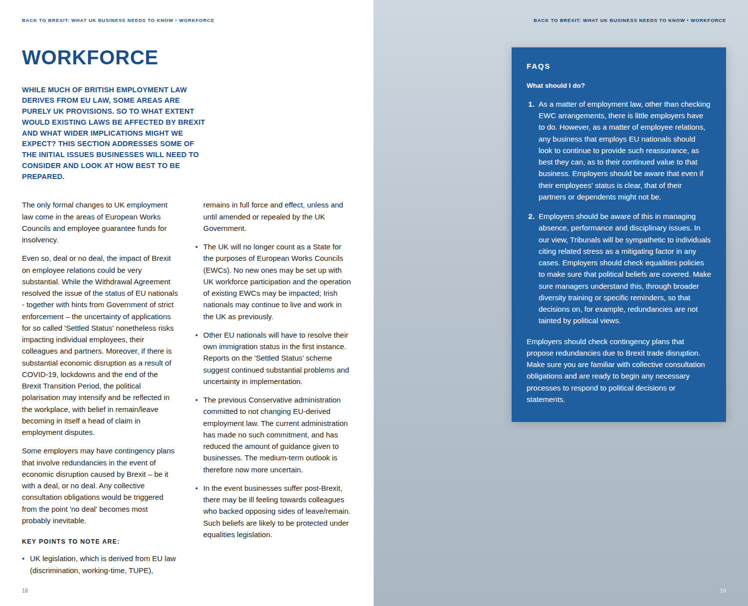Back to Brexit: What UK Business Needs to Know • Workforce
Workforce
While much of British employment law derives from EU law, some areas are purely UK provisions. So to what extent would existing laws be affected by Brexit and what wider implications might we expect? This section addresses some of the initial issues businesses will need to consider and look at how best to be prepared.
The only formal changes to UK employment law come in the areas of European Works Councils and employee guarantee funds for insolvency.
Even so, deal or no deal, the impact of Brexit on employee relations could be very substantial. While the Withdrawal Agreement resolved the issue of the status of EU nationals - together with hints from Government of strict enforcement – the uncertainty of applications for so called 'Settled Status' nonetheless risks impacting individual employees, their colleagues and partners. Moreover, if there is substantial economic disruption as a result of COVID-19, lockdowns and the end of the Brexit Transition Period, the political polarisation may intensify and be reflected in the workplace, with belief in remain/leave becoming in itself a head of claim in employment disputes.
Some employers may have contingency plans that involve redundancies in the event of economic disruption caused by Brexit – be it with a deal, or no deal. Any collective consultation obligations would be triggered from the point 'no deal' becomes most probably inevitable.
Key points to note are:
UK legislation, which is derived from EU law (discrimination, working-time, TUPE), remains in full force and effect, unless and until amended or repealed by the UK Government.
The UK will no longer count as a State for the purposes of European Works Councils (EWCs). No new ones may be set up with UK workforce participation and the operation of existing EWCs may be impacted; Irish nationals may continue to live and work in the UK as previously.
Other EU nationals will have to resolve their own immigration status in the first instance. Reports on the 'Settled Status' scheme suggest continued substantial problems and uncertainty in implementation.
The previous Conservative administration committed to not changing EU-derived employment law. The current administration has made no such commitment, and has reduced the amount of guidance given to businesses. The medium-term outlook is therefore now more uncertain.
In the event businesses suffer post-Brexit, there may be ill feeling towards colleagues who backed opposing sides of leave/remain. Such beliefs are likely to be protected under equalities legislation.
18
Back to Brexit: What UK Business Needs to Know • Workforce
FAQs
What should I do?
As a matter of employment law, other than checking EWC arrangements, there is little employers have to do. However, as a matter of employee relations, any business that employs EU nationals should look to continue to provide such reassurance, as best they can, as to their continued value to that business. Employers should be aware that even if their employees' status is clear, that of their partners or dependents might not be.
Employers should be aware of this in managing absence, performance and disciplinary issues. In our view, Tribunals will be sympathetic to individuals citing related stress as a mitigating factor in any cases. Employers should check equalities policies to make sure that political beliefs are covered. Make sure managers understand this, through broader diversity training or specific reminders, so that decisions on, for example, redundancies are not tainted by political views.
Employers should check contingency plans that propose redundancies due to Brexit trade disruption. Make sure you are familiar with collective consultation obligations and are ready to begin any necessary processes to respond to political decisions or statements.
19